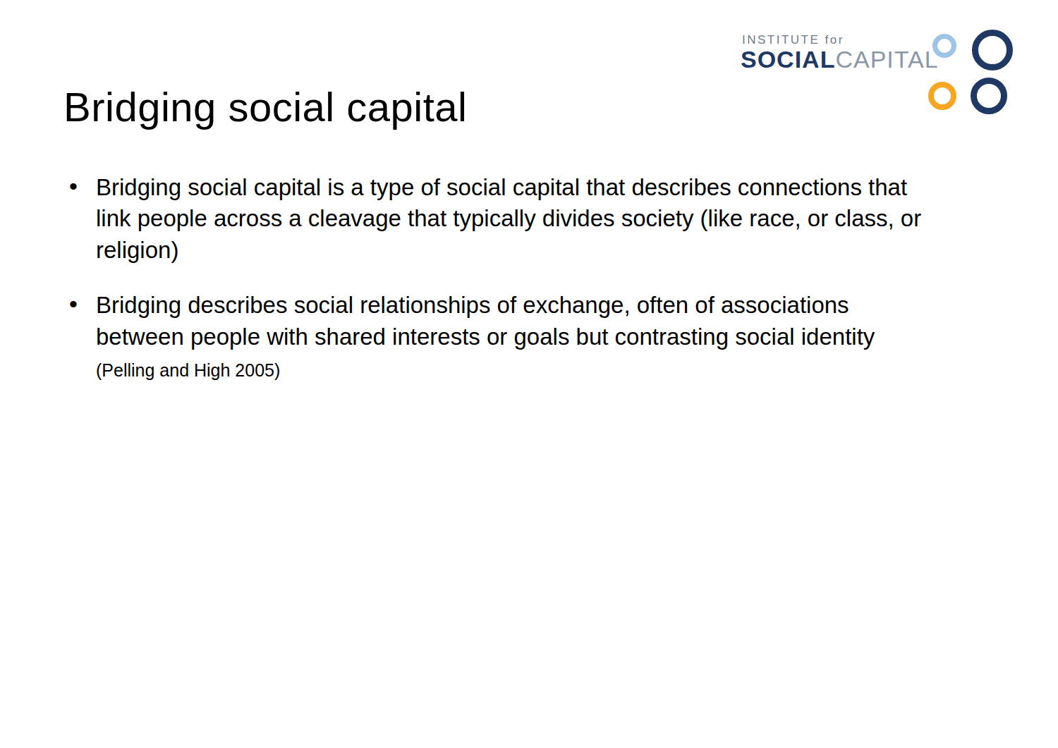INSTITUTE for
SOCIAL CAPITAL
Bridging social capital
Bridging social capital is a type of social capital that describes connections that link people across a cleavage that typically divides society (like race, or class, or religion)
Bridging describes social relationships of exchange, often of associations between people with shared interests or goals but contrasting social identity (Pelling and High 2005)